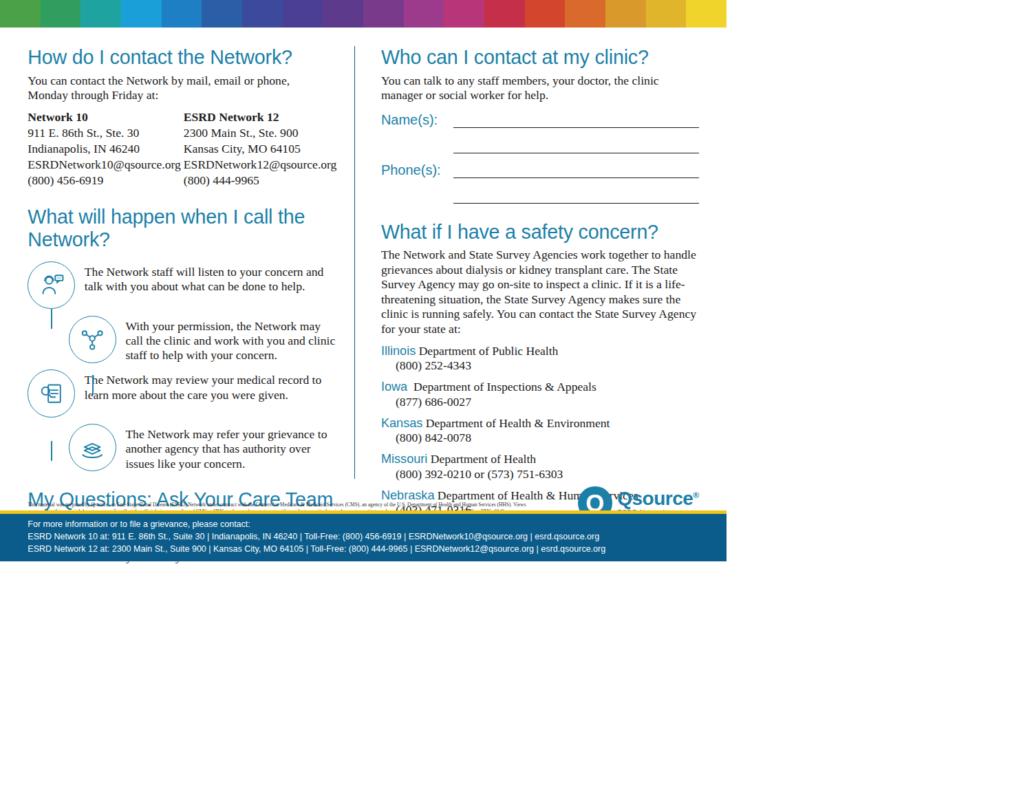How do I contact the Network?
You can contact the Network by mail, email or phone,
Monday through Friday at:
Network 10
911 E. 86th St., Ste. 30
Indianapolis, IN 46240
ESRDNetwork10@qsource.org
(800) 456-6919
ESRD Network 12
2300 Main St., Ste. 900
Kansas City, MO 64105
ESRDNetwork12@qsource.org
(800) 444-9965
What will happen when I call the Network?
The Network staff will listen to your concern and talk with you about what can be done to help.
With your permission, the Network may call the clinic and work with you and clinic staff to help with your concern.
The Network may review your medical record to learn more about the care you were given.
The Network may refer your grievance to another agency that has authority over issues like your concern.
My Questions: Ask Your Care Team
Who do I talk to when I have a concern about my care?
What is the grievance process at this clinic?
Is there an anonymous way to share a concern?
Who can I contact at my clinic?
You can talk to any staff members, your doctor, the clinic manager or social worker for help.
Name(s):
Phone(s):
What if I have a safety concern?
The Network and State Survey Agencies work together to handle grievances about dialysis or kidney transplant care. The State Survey Agency may go on-site to inspect a clinic. If it is a life-threatening situation, the State Survey Agency makes sure the clinic is running safely. You can contact the State Survey Agency for your state at:
Illinois Department of Public Health (800) 252-4343
Iowa Department of Inspections & Appeals (877) 686-0027
Kansas Department of Health & Environment (800) 842-0078
Missouri Department of Health (800) 392-0210 or (573) 751-6303
Nebraska Department of Health & Human Services (402) 471-0316
For more information visit www.medicare.gov or call 800-MEDICARE
This material was prepared by Qsource, an End-Stage Renal Disease (ESRD) Network under contract with the Centers for Medicare & Medicaid Services (CMS), an agency of the U.S. Department of Health and Human Services (HHS). Views expressed in this material do not necessarily reflect the official views or policy of CMS or HHS, and any reference to a specific product or entity herein does not constitute endorsement of that product or entity by CMS or HHS. 19.Q-ESRD.06.058
Q
Qsource®
ESRD Networks
For more information or to file a grievance, please contact:
ESRD Network 10 at: 911 E. 86th St., Suite 30 | Indianapolis, IN 46240 | Toll-Free: (800) 456-6919 | ESRDNetwork10@qsource.org | esrd.qsource.org
ESRD Network 12 at: 2300 Main St., Suite 900 | Kansas City, MO 64105 | Toll-Free: (800) 444-9965 | ESRDNetwork12@qsource.org | esrd.qsource.org